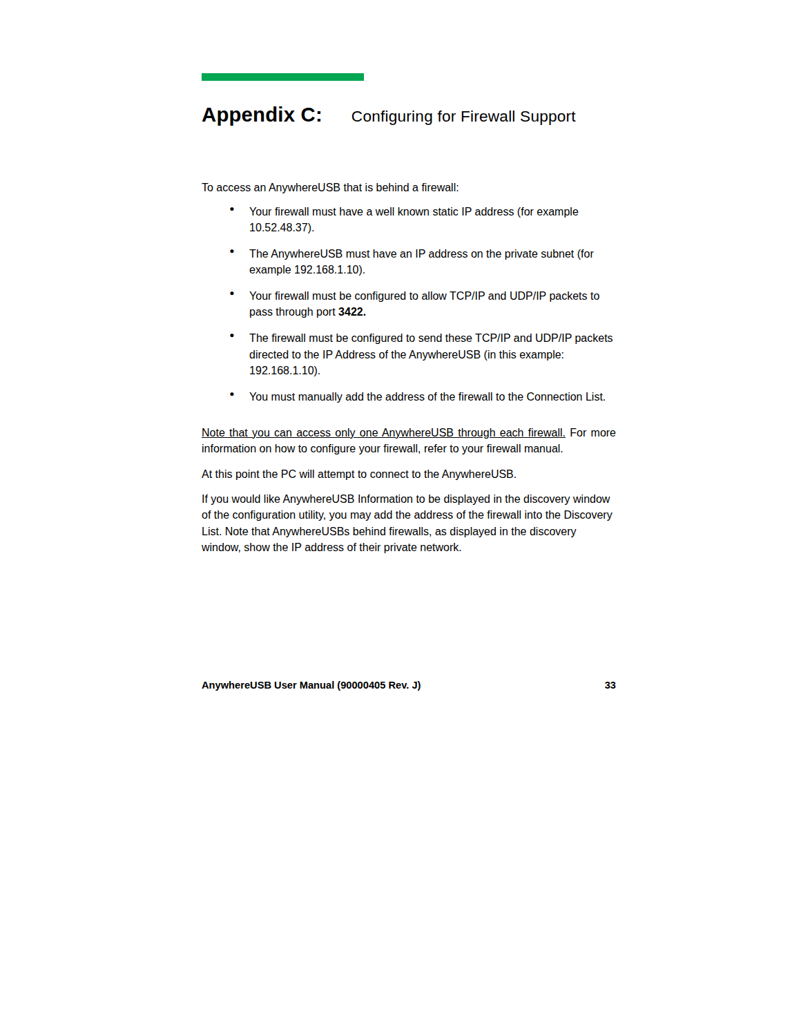Appendix C: Configuring for Firewall Support
To access an AnywhereUSB that is behind a firewall:
Your firewall must have a well known static IP address (for example 10.52.48.37).
The AnywhereUSB must have an IP address on the private subnet (for example 192.168.1.10).
Your firewall must be configured to allow TCP/IP and UDP/IP packets to pass through port 3422.
The firewall must be configured to send these TCP/IP and UDP/IP packets directed to the IP Address of the AnywhereUSB (in this example: 192.168.1.10).
You must manually add the address of the firewall to the Connection List.
Note that you can access only one AnywhereUSB through each firewall. For more information on how to configure your firewall, refer to your firewall manual.
At this point the PC will attempt to connect to the AnywhereUSB.
If you would like AnywhereUSB Information to be displayed in the discovery window of the configuration utility, you may add the address of the firewall into the Discovery List. Note that AnywhereUSBs behind firewalls, as displayed in the discovery window, show the IP address of their private network.
AnywhereUSB User Manual (90000405 Rev. J) 33